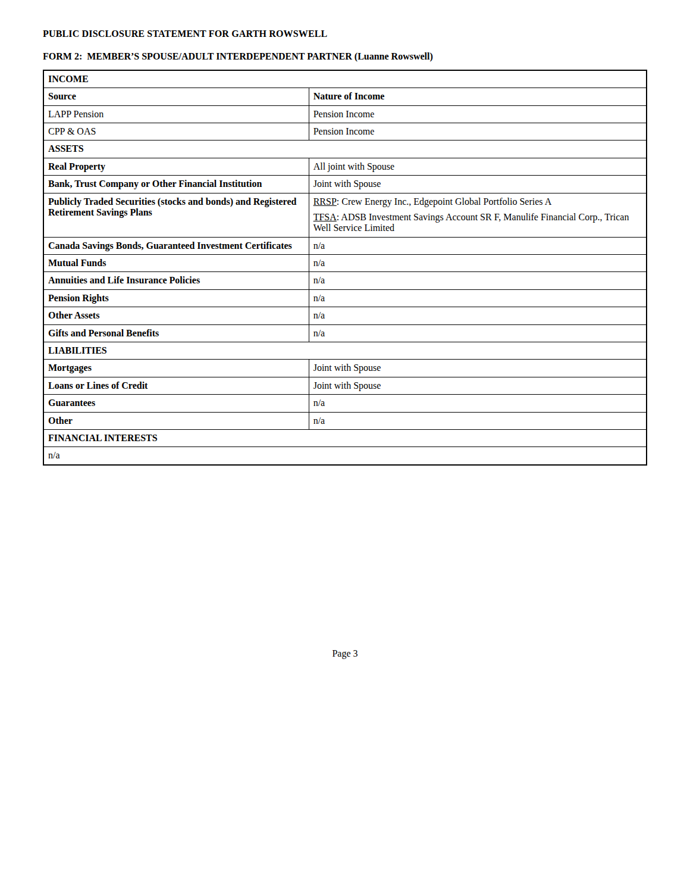PUBLIC DISCLOSURE STATEMENT FOR GARTH ROWSWELL
FORM 2: MEMBER’S SPOUSE/ADULT INTERDEPENDENT PARTNER (Luanne Rowswell)
| INCOME |
| Source | Nature of Income |
| LAPP Pension | Pension Income |
| CPP & OAS | Pension Income |
| ASSETS |
| Real Property | All joint with Spouse |
| Bank, Trust Company or Other Financial Institution | Joint with Spouse |
| Publicly Traded Securities (stocks and bonds) and Registered Retirement Savings Plans | RRSP : Crew Energy Inc., Edgepoint Global Portfolio Series A TFSA : ADSB Investment Savings Account SR F, Manulife Financial Corp., Trican Well Service Limited |
| Canada Savings Bonds, Guaranteed Investment Certificates | n/a |
| Mutual Funds | n/a |
| Annuities and Life Insurance Policies | n/a |
| Pension Rights | n/a |
| Other Assets | n/a |
| Gifts and Personal Benefits | n/a |
| LIABILITIES |
| Mortgages | Joint with Spouse |
| Loans or Lines of Credit | Joint with Spouse |
| Guarantees | n/a |
| Other | n/a |
| FINANCIAL INTERESTS |
| n/a |
Page 3